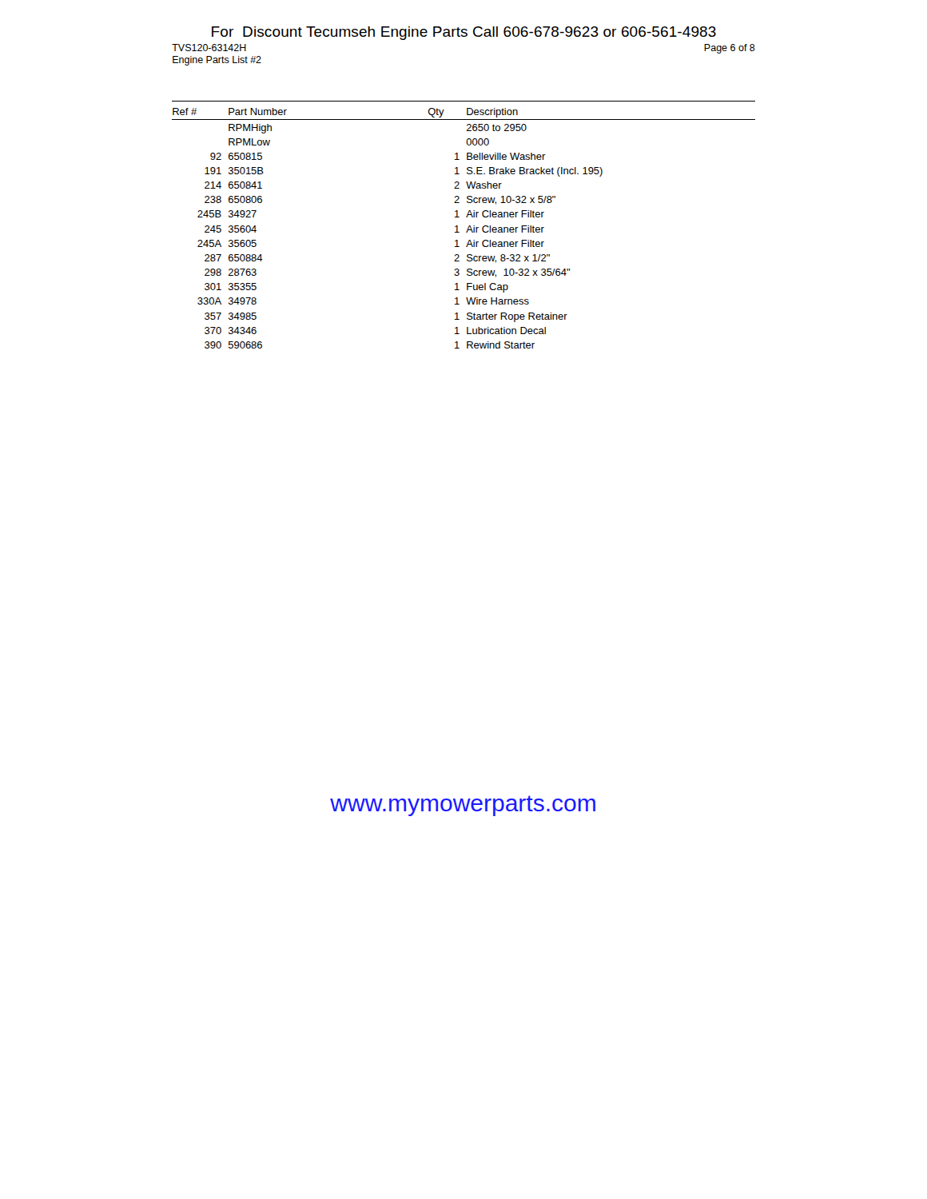For Discount Tecumseh Engine Parts Call 606-678-9623 or 606-561-4983
TVS120-63142H
Engine Parts List #2
Page 6 of 8
| Ref # | Part Number | Qty | Description |
| --- | --- | --- | --- |
| | RPMHigh | | 2650 to 2950 |
| | RPMLow | | 0000 |
| 92 | 650815 | 1 | Belleville Washer |
| 191 | 35015B | 1 | S.E. Brake Bracket (Incl. 195) |
| 214 | 650841 | 2 | Washer |
| 238 | 650806 | 2 | Screw, 10-32 x 5/8" |
| 245B | 34927 | 1 | Air Cleaner Filter |
| 245 | 35604 | 1 | Air Cleaner Filter |
| 245A | 35605 | 1 | Air Cleaner Filter |
| 287 | 650884 | 2 | Screw, 8-32 x 1/2" |
| 298 | 28763 | 3 | Screw, 10-32 x 35/64" |
| 301 | 35355 | 1 | Fuel Cap |
| 330A | 34978 | 1 | Wire Harness |
| 357 | 34985 | 1 | Starter Rope Retainer |
| 370 | 34346 | 1 | Lubrication Decal |
| 390 | 590686 | 1 | Rewind Starter |
www.mymowerparts.com